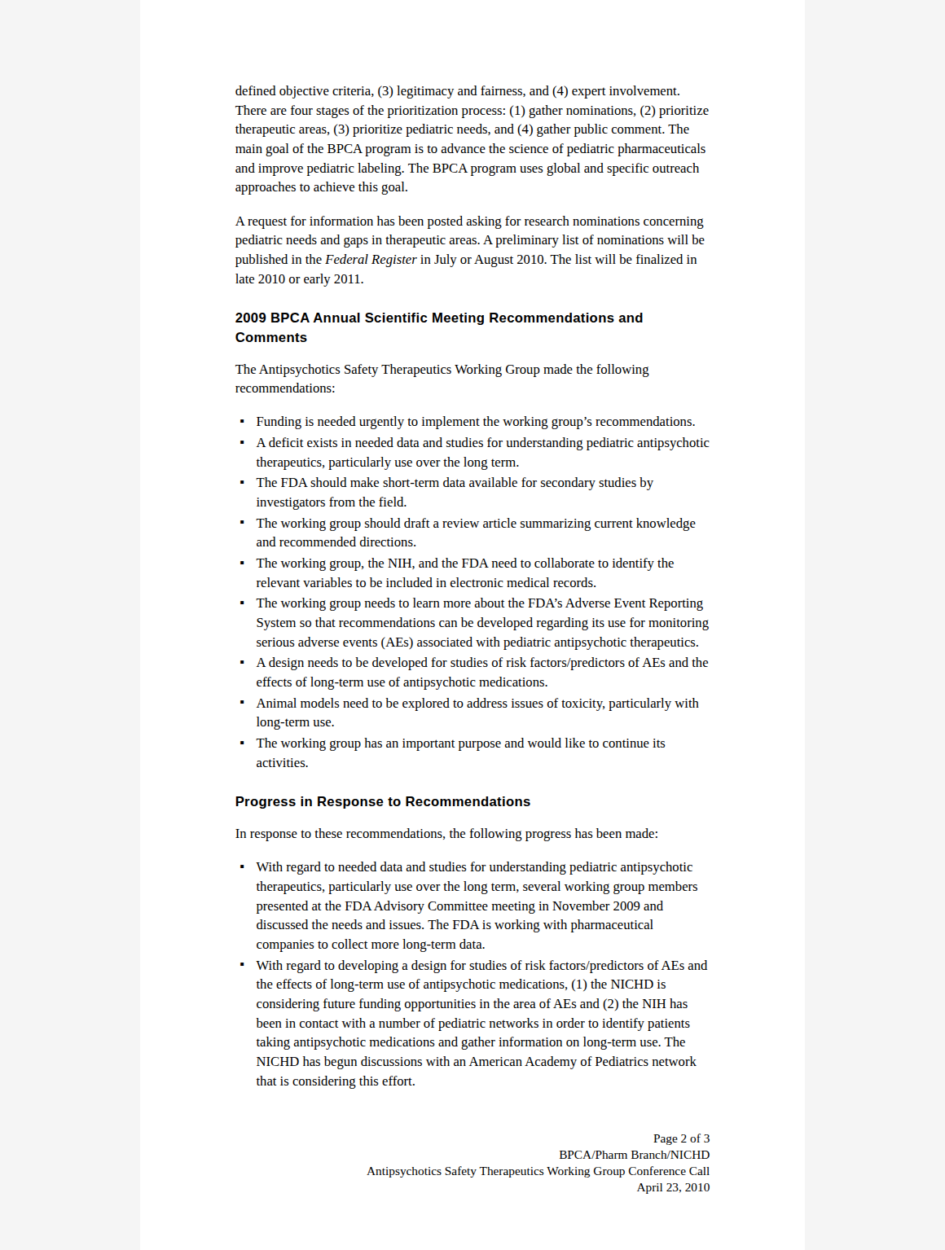defined objective criteria, (3) legitimacy and fairness, and (4) expert involvement. There are four stages of the prioritization process: (1) gather nominations, (2) prioritize therapeutic areas, (3) prioritize pediatric needs, and (4) gather public comment. The main goal of the BPCA program is to advance the science of pediatric pharmaceuticals and improve pediatric labeling. The BPCA program uses global and specific outreach approaches to achieve this goal.
A request for information has been posted asking for research nominations concerning pediatric needs and gaps in therapeutic areas. A preliminary list of nominations will be published in the Federal Register in July or August 2010. The list will be finalized in late 2010 or early 2011.
2009 BPCA Annual Scientific Meeting Recommendations and Comments
The Antipsychotics Safety Therapeutics Working Group made the following recommendations:
Funding is needed urgently to implement the working group’s recommendations.
A deficit exists in needed data and studies for understanding pediatric antipsychotic therapeutics, particularly use over the long term.
The FDA should make short-term data available for secondary studies by investigators from the field.
The working group should draft a review article summarizing current knowledge and recommended directions.
The working group, the NIH, and the FDA need to collaborate to identify the relevant variables to be included in electronic medical records.
The working group needs to learn more about the FDA’s Adverse Event Reporting System so that recommendations can be developed regarding its use for monitoring serious adverse events (AEs) associated with pediatric antipsychotic therapeutics.
A design needs to be developed for studies of risk factors/predictors of AEs and the effects of long-term use of antipsychotic medications.
Animal models need to be explored to address issues of toxicity, particularly with long-term use.
The working group has an important purpose and would like to continue its activities.
Progress in Response to Recommendations
In response to these recommendations, the following progress has been made:
With regard to needed data and studies for understanding pediatric antipsychotic therapeutics, particularly use over the long term, several working group members presented at the FDA Advisory Committee meeting in November 2009 and discussed the needs and issues. The FDA is working with pharmaceutical companies to collect more long-term data.
With regard to developing a design for studies of risk factors/predictors of AEs and the effects of long-term use of antipsychotic medications, (1) the NICHD is considering future funding opportunities in the area of AEs and (2) the NIH has been in contact with a number of pediatric networks in order to identify patients taking antipsychotic medications and gather information on long-term use. The NICHD has begun discussions with an American Academy of Pediatrics network that is considering this effort.
Page 2 of 3
BPCA/Pharm Branch/NICHD
Antipsychotics Safety Therapeutics Working Group Conference Call
April 23, 2010